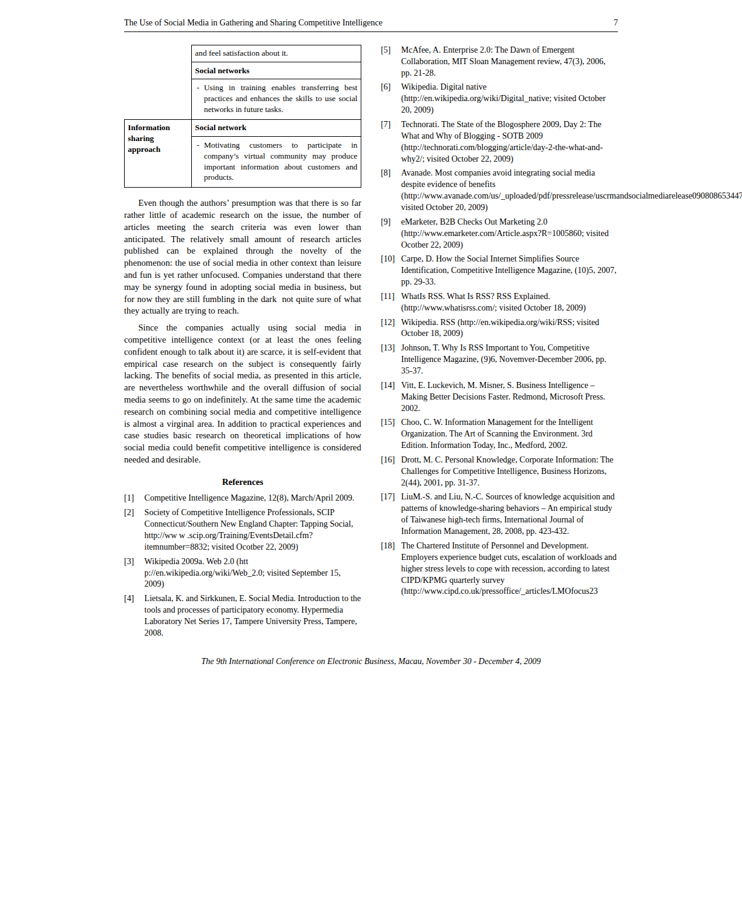The Use of Social Media in Gathering and Sharing Competitive Intelligence 7
| | and feel satisfaction about it. |
| | Social networks |
| | Using in training enables transferring best practices and enhances the skills to use social networks in future tasks. |
| Information sharing approach | Social network |
| Motivating customers to participate in company’s virtual community may produce important information about customers and products. |
Even though the authors’ presumption was that there is so far rather little of academic research on the issue, the number of articles meeting the search criteria was even lower than anticipated. The relatively small amount of research articles published can be explained through the novelty of the phenomenon: the use of social media in other context than leisure and fun is yet rather unfocused. Companies understand that there may be synergy found in adopting social media in business, but for now they are still fumbling in the dark not quite sure of what they actually are trying to reach.
Since the companies actually using social media in competitive intelligence context (or at least the ones feeling confident enough to talk about it) are scarce, it is self-evident that empirical case research on the subject is consequently fairly lacking. The benefits of social media, as presented in this article, are nevertheless worthwhile and the overall diffusion of social media seems to go on indefinitely. At the same time the academic research on combining social media and competitive intelligence is almost a virginal area. In addition to practical experiences and case studies basic research on theoretical implications of how social media could benefit competitive intelligence is considered needed and desirable.
References
Competitive Intelligence Magazine, 12(8), March/April 2009.
Society of Competitive Intelligence Professionals, SCIP Connecticut/Southern New England Chapter: Tapping Social, http://ww w .scip.org/Training/EventsDetail.cfm?itemnumber=8832; visited Ocotber 22, 2009)
Wikipedia 2009a. Web 2.0 (htt p://en.wikipedia.org/wiki/Web_2.0; visited September 15, 2009)
Lietsala, K. and Sirkkunen, E. Social Media. Introduction to the tools and processes of participatory economy. Hypermedia Laboratory Net Series 17, Tampere University Press, Tampere, 2008.
McAfee, A. Enterprise 2.0: The Dawn of Emergent Collaboration, MIT Sloan Management review, 47(3), 2006, pp. 21-28.
Wikipedia. Digital native (http://en.wikipedia.org/wiki/Digital_native; visited October 20, 2009)
Technorati. The State of the Blogosphere 2009, Day 2: The What and Why of Blogging - SOTB 2009 (http://technorati.com/blogging/article/day-2-the-what-and-why2/; visited October 22, 2009)
Avanade. Most companies avoid integrating social media despite evidence of benefits (http://www.avanade.com/us/_uploaded/pdf/pressrelease/uscrmandsocialmediarelease090808653447.pdf; visited October 20, 2009)
eMarketer, B2B Checks Out Marketing 2.0 (http://www.emarketer.com/Article.aspx?R=1005860; visited Ocotber 22, 2009)
Carpe, D. How the Social Internet Simplifies Source Identification, Competitive Intelligence Magazine, (10)5, 2007, pp. 29-33.
WhatIs RSS. What Is RSS? RSS Explained. (http://www.whatisrss.com/; visited October 18, 2009)
Wikipedia. RSS (http://en.wikipedia.org/wiki/RSS; visited October 18, 2009)
Johnson, T. Why Is RSS Important to You, Competitive Intelligence Magazine, (9)6, Novemver-December 2006, pp. 35-37.
Vitt, E. Luckevich, M. Misner, S. Business Intelligence – Making Better Decisions Faster. Redmond, Microsoft Press. 2002.
Choo, C. W. Information Management for the Intelligent Organization. The Art of Scanning the Environment. 3rd Edition. Information Today, Inc., Medford, 2002.
Drott, M. C. Personal Knowledge, Corporate Information: The Challenges for Competitive Intelligence, Business Horizons, 2(44), 2001, pp. 31-37.
LiuM.-S. and Liu, N.-C. Sources of knowledge acquisition and patterns of knowledge-sharing behaviors – An empirical study of Taiwanese high-tech firms, International Journal of Information Management, 28, 2008, pp. 423-432.
The Chartered Institute of Personnel and Development. Employers experience budget cuts, escalation of workloads and higher stress levels to cope with recession, according to latest CIPD/KPMG quarterly survey (http://www.cipd.co.uk/pressoffice/_articles/LMOfocus23
The 9th International Conference on Electronic Business, Macau, November 30 - December 4, 2009